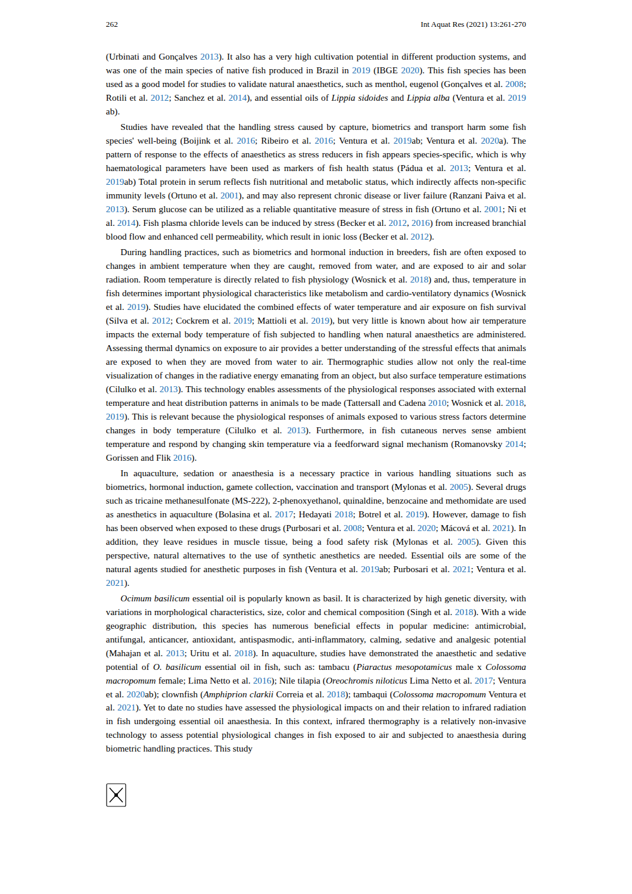262 Int Aquat Res (2021) 13:261-270
(Urbinati and Gonçalves 2013). It also has a very high cultivation potential in different production systems, and was one of the main species of native fish produced in Brazil in 2019 (IBGE 2020). This fish species has been used as a good model for studies to validate natural anaesthetics, such as menthol, eugenol (Gonçalves et al. 2008; Rotili et al. 2012; Sanchez et al. 2014), and essential oils of Lippia sidoides and Lippia alba (Ventura et al. 2019 ab).
Studies have revealed that the handling stress caused by capture, biometrics and transport harm some fish species' well-being (Boijink et al. 2016; Ribeiro et al. 2016; Ventura et al. 2019ab; Ventura et al. 2020a). The pattern of response to the effects of anaesthetics as stress reducers in fish appears species-specific, which is why haematological parameters have been used as markers of fish health status (Pádua et al. 2013; Ventura et al. 2019ab) Total protein in serum reflects fish nutritional and metabolic status, which indirectly affects non-specific immunity levels (Ortuno et al. 2001), and may also represent chronic disease or liver failure (Ranzani Paiva et al. 2013). Serum glucose can be utilized as a reliable quantitative measure of stress in fish (Ortuno et al. 2001; Ni et al. 2014). Fish plasma chloride levels can be induced by stress (Becker et al. 2012, 2016) from increased branchial blood flow and enhanced cell permeability, which result in ionic loss (Becker et al. 2012).
During handling practices, such as biometrics and hormonal induction in breeders, fish are often exposed to changes in ambient temperature when they are caught, removed from water, and are exposed to air and solar radiation. Room temperature is directly related to fish physiology (Wosnick et al. 2018) and, thus, temperature in fish determines important physiological characteristics like metabolism and cardio-ventilatory dynamics (Wosnick et al. 2019). Studies have elucidated the combined effects of water temperature and air exposure on fish survival (Silva et al. 2012; Cockrem et al. 2019; Mattioli et al. 2019), but very little is known about how air temperature impacts the external body temperature of fish subjected to handling when natural anaesthetics are administered. Assessing thermal dynamics on exposure to air provides a better understanding of the stressful effects that animals are exposed to when they are moved from water to air. Thermographic studies allow not only the real-time visualization of changes in the radiative energy emanating from an object, but also surface temperature estimations (Cilulko et al. 2013). This technology enables assessments of the physiological responses associated with external temperature and heat distribution patterns in animals to be made (Tattersall and Cadena 2010; Wosnick et al. 2018, 2019). This is relevant because the physiological responses of animals exposed to various stress factors determine changes in body temperature (Cilulko et al. 2013). Furthermore, in fish cutaneous nerves sense ambient temperature and respond by changing skin temperature via a feedforward signal mechanism (Romanovsky 2014; Gorissen and Flik 2016).
In aquaculture, sedation or anaesthesia is a necessary practice in various handling situations such as biometrics, hormonal induction, gamete collection, vaccination and transport (Mylonas et al. 2005). Several drugs such as tricaine methanesulfonate (MS-222), 2-phenoxyethanol, quinaldine, benzocaine and methomidate are used as anesthetics in aquaculture (Bolasina et al. 2017; Hedayati 2018; Botrel et al. 2019). However, damage to fish has been observed when exposed to these drugs (Purbosari et al. 2008; Ventura et al. 2020; Mácová et al. 2021). In addition, they leave residues in muscle tissue, being a food safety risk (Mylonas et al. 2005). Given this perspective, natural alternatives to the use of synthetic anesthetics are needed. Essential oils are some of the natural agents studied for anesthetic purposes in fish (Ventura et al. 2019ab; Purbosari et al. 2021; Ventura et al. 2021).
Ocimum basilicum essential oil is popularly known as basil. It is characterized by high genetic diversity, with variations in morphological characteristics, size, color and chemical composition (Singh et al. 2018). With a wide geographic distribution, this species has numerous beneficial effects in popular medicine: antimicrobial, antifungal, anticancer, antioxidant, antispasmodic, anti-inflammatory, calming, sedative and analgesic potential (Mahajan et al. 2013; Uritu et al. 2018). In aquaculture, studies have demonstrated the anaesthetic and sedative potential of O. basilicum essential oil in fish, such as: tambacu (Piaractus mesopotamicus male x Colossoma macropomum female; Lima Netto et al. 2016); Nile tilapia (Oreochromis niloticus Lima Netto et al. 2017; Ventura et al. 2020ab); clownfish (Amphiprion clarkii Correia et al. 2018); tambaqui (Colossoma macropomum Ventura et al. 2021). Yet to date no studies have assessed the physiological impacts on and their relation to infrared radiation in fish undergoing essential oil anaesthesia. In this context, infrared thermography is a relatively non-invasive technology to assess potential physiological changes in fish exposed to air and subjected to anaesthesia during biometric handling practices. This study